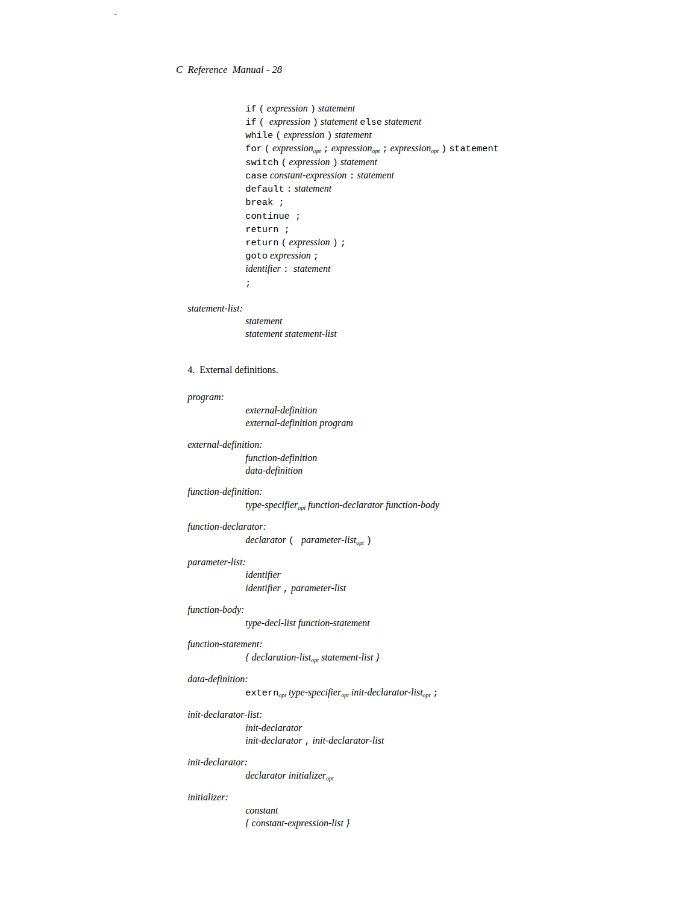-
C Reference Manual - 28
if ( expression ) statement
if ( expression ) statement else statement
while ( expression ) statement
for ( expressionopt ; expressionopt ; expressionopt ) statement
switch ( expression ) statement
case constant-expression : statement
default : statement
break ;
continue ;
return ;
return ( expression ) ;
goto expression ;
identifier : statement
;
statement-list:
statement
statement statement-list
4. External definitions.
program:
external-definition
external-definition program
external-definition:
function-definition
data-definition
function-definition:
type-specifieropt function-declarator function-body
function-declarator:
declarator ( parameter-listopt )
parameter-list:
identifier
identifier , parameter-list
function-body:
type-decl-list function-statement
function-statement:
{ declaration-listopt statement-list }
data-definition:
externopt type-specifieropt init-declarator-listopt ;
init-declarator-list:
init-declarator
init-declarator , init-declarator-list
init-declarator:
declarator initializeropt
initializer:
constant
{ constant-expression-list }